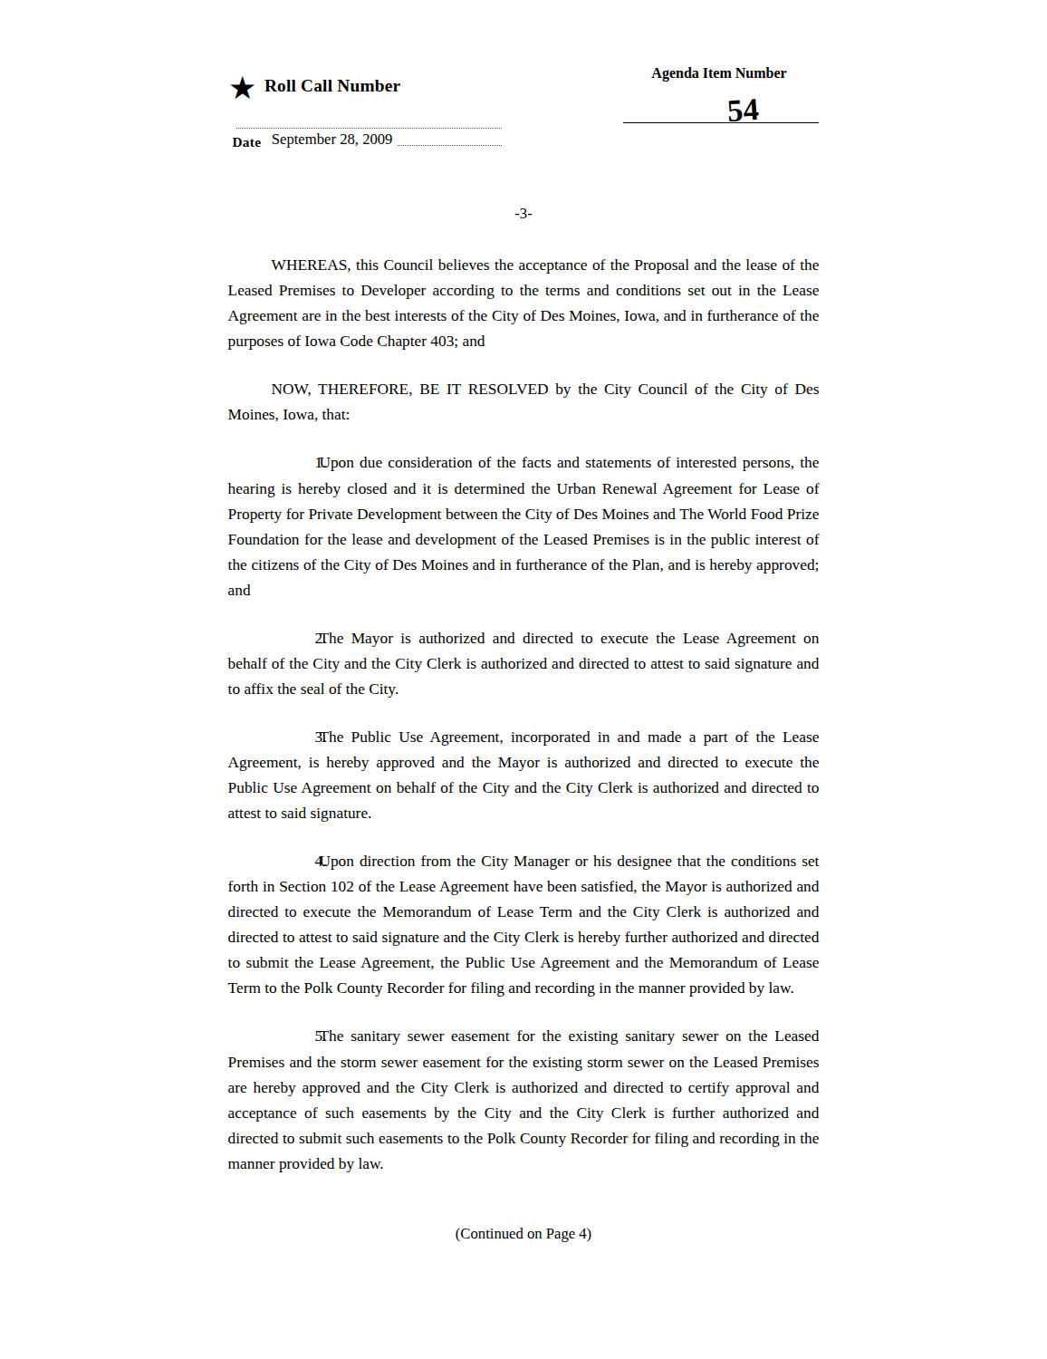★
Roll Call Number
Agenda Item Number
54
Date September 28, 2009
-3-
WHEREAS, this Council believes the acceptance of the Proposal and the lease of the Leased Premises to Developer according to the terms and conditions set out in the Lease Agreement are in the best interests of the City of Des Moines, Iowa, and in furtherance of the purposes of Iowa Code Chapter 403; and
NOW, THEREFORE, BE IT RESOLVED by the City Council of the City of Des Moines, Iowa, that:
1. Upon due consideration of the facts and statements of interested persons, the hearing is hereby closed and it is determined the Urban Renewal Agreement for Lease of Property for Private Development between the City of Des Moines and The World Food Prize Foundation for the lease and development of the Leased Premises is in the public interest of the citizens of the City of Des Moines and in furtherance of the Plan, and is hereby approved; and
2. The Mayor is authorized and directed to execute the Lease Agreement on behalf of the City and the City Clerk is authorized and directed to attest to said signature and to affix the seal of the City.
3. The Public Use Agreement, incorporated in and made a part of the Lease Agreement, is hereby approved and the Mayor is authorized and directed to execute the Public Use Agreement on behalf of the City and the City Clerk is authorized and directed to attest to said signature.
4. Upon direction from the City Manager or his designee that the conditions set forth in Section 102 of the Lease Agreement have been satisfied, the Mayor is authorized and directed to execute the Memorandum of Lease Term and the City Clerk is authorized and directed to attest to said signature and the City Clerk is hereby further authorized and directed to submit the Lease Agreement, the Public Use Agreement and the Memorandum of Lease Term to the Polk County Recorder for filing and recording in the manner provided by law.
5. The sanitary sewer easement for the existing sanitary sewer on the Leased Premises and the storm sewer easement for the existing storm sewer on the Leased Premises are hereby approved and the City Clerk is authorized and directed to certify approval and acceptance of such easements by the City and the City Clerk is further authorized and directed to submit such easements to the Polk County Recorder for filing and recording in the manner provided by law.
(Continued on Page 4)